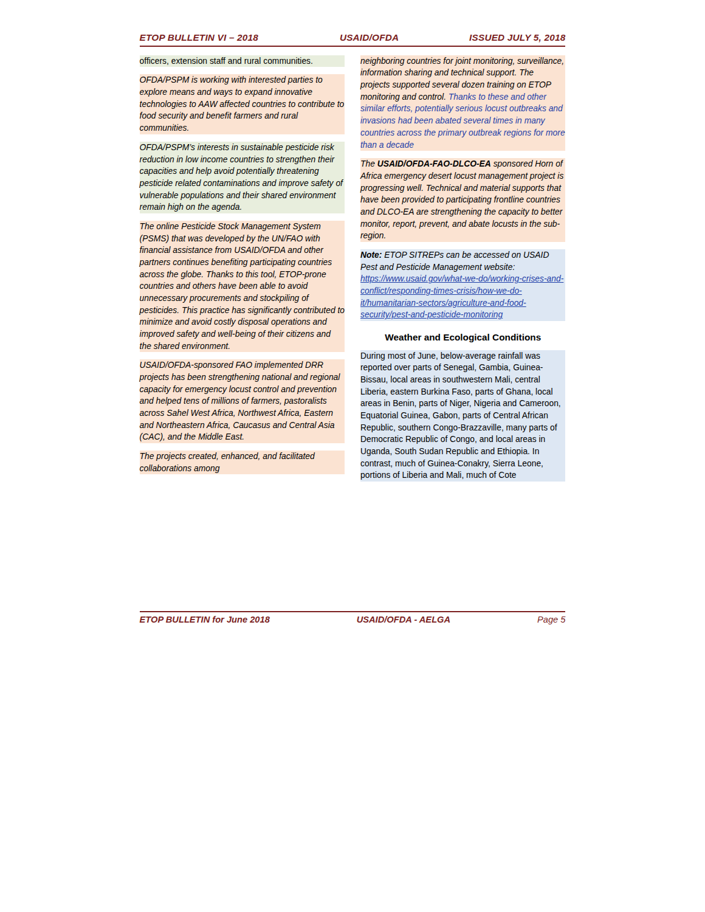ETOP BULLETIN VI – 2018 USAID/OFDA ISSUED JULY 5, 2018
officers, extension staff and rural communities.
OFDA/PSPM is working with interested parties to explore means and ways to expand innovative technologies to AAW affected countries to contribute to food security and benefit farmers and rural communities.
OFDA/PSPM’s interests in sustainable pesticide risk reduction in low income countries to strengthen their capacities and help avoid potentially threatening pesticide related contaminations and improve safety of vulnerable populations and their shared environment remain high on the agenda.
The online Pesticide Stock Management System (PSMS) that was developed by the UN/FAO with financial assistance from USAID/OFDA and other partners continues benefiting participating countries across the globe. Thanks to this tool, ETOP-prone countries and others have been able to avoid unnecessary procurements and stockpiling of pesticides. This practice has significantly contributed to minimize and avoid costly disposal operations and improved safety and well-being of their citizens and the shared environment.
USAID/OFDA-sponsored FAO implemented DRR projects has been strengthening national and regional capacity for emergency locust control and prevention and helped tens of millions of farmers, pastoralists across Sahel West Africa, Northwest Africa, Eastern and Northeastern Africa, Caucasus and Central Asia (CAC), and the Middle East.
The projects created, enhanced, and facilitated collaborations among
neighboring countries for joint monitoring, surveillance, information sharing and technical support. The projects supported several dozen training on ETOP monitoring and control. Thanks to these and other similar efforts, potentially serious locust outbreaks and invasions had been abated several times in many countries across the primary outbreak regions for more than a decade
The USAID/OFDA-FAO-DLCO-EA sponsored Horn of Africa emergency desert locust management project is progressing well. Technical and material supports that have been provided to participating frontline countries and DLCO-EA are strengthening the capacity to better monitor, report, prevent, and abate locusts in the sub-region.
Note: ETOP SITREPs can be accessed on USAID Pest and Pesticide Management website: https://www.usaid.gov/what-we-do/working-crises-and-conflict/responding-times-crisis/how-we-do-it/humanitarian-sectors/agriculture-and-food-security/pest-and-pesticide-monitoring
Weather and Ecological Conditions
During most of June, below-average rainfall was reported over parts of Senegal, Gambia, Guinea-Bissau, local areas in southwestern Mali, central Liberia, eastern Burkina Faso, parts of Ghana, local areas in Benin, parts of Niger, Nigeria and Cameroon, Equatorial Guinea, Gabon, parts of Central African Republic, southern Congo-Brazzaville, many parts of Democratic Republic of Congo, and local areas in Uganda, South Sudan Republic and Ethiopia. In contrast, much of Guinea-Conakry, Sierra Leone, portions of Liberia and Mali, much of Cote
ETOP BULLETIN for June 2018 USAID/OFDA - AELGA Page 5